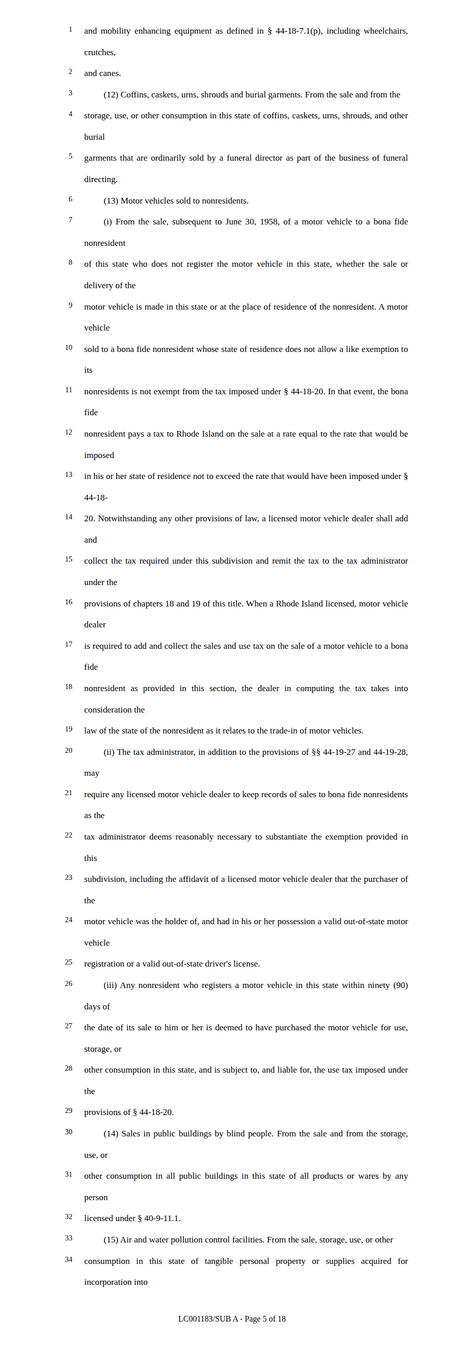and mobility enhancing equipment as defined in § 44-18-7.1(p), including wheelchairs, crutches,
and canes.
(12) Coffins, caskets, urns, shrouds and burial garments. From the sale and from the
storage, use, or other consumption in this state of coffins, caskets, urns, shrouds, and other burial
garments that are ordinarily sold by a funeral director as part of the business of funeral directing.
(13) Motor vehicles sold to nonresidents.
(i) From the sale, subsequent to June 30, 1958, of a motor vehicle to a bona fide nonresident
of this state who does not register the motor vehicle in this state, whether the sale or delivery of the
motor vehicle is made in this state or at the place of residence of the nonresident. A motor vehicle
sold to a bona fide nonresident whose state of residence does not allow a like exemption to its
nonresidents is not exempt from the tax imposed under § 44-18-20. In that event, the bona fide
nonresident pays a tax to Rhode Island on the sale at a rate equal to the rate that would be imposed
in his or her state of residence not to exceed the rate that would have been imposed under § 44-18-
20. Notwithstanding any other provisions of law, a licensed motor vehicle dealer shall add and
collect the tax required under this subdivision and remit the tax to the tax administrator under the
provisions of chapters 18 and 19 of this title. When a Rhode Island licensed, motor vehicle dealer
is required to add and collect the sales and use tax on the sale of a motor vehicle to a bona fide
nonresident as provided in this section, the dealer in computing the tax takes into consideration the
law of the state of the nonresident as it relates to the trade-in of motor vehicles.
(ii) The tax administrator, in addition to the provisions of §§ 44-19-27 and 44-19-28, may
require any licensed motor vehicle dealer to keep records of sales to bona fide nonresidents as the
tax administrator deems reasonably necessary to substantiate the exemption provided in this
subdivision, including the affidavit of a licensed motor vehicle dealer that the purchaser of the
motor vehicle was the holder of, and had in his or her possession a valid out-of-state motor vehicle
registration or a valid out-of-state driver's license.
(iii) Any nonresident who registers a motor vehicle in this state within ninety (90) days of
the date of its sale to him or her is deemed to have purchased the motor vehicle for use, storage, or
other consumption in this state, and is subject to, and liable for, the use tax imposed under the
provisions of § 44-18-20.
(14) Sales in public buildings by blind people. From the sale and from the storage, use, or
other consumption in all public buildings in this state of all products or wares by any person
licensed under § 40-9-11.1.
(15) Air and water pollution control facilities. From the sale, storage, use, or other
consumption in this state of tangible personal property or supplies acquired for incorporation into
LC001183/SUB A - Page 5 of 18